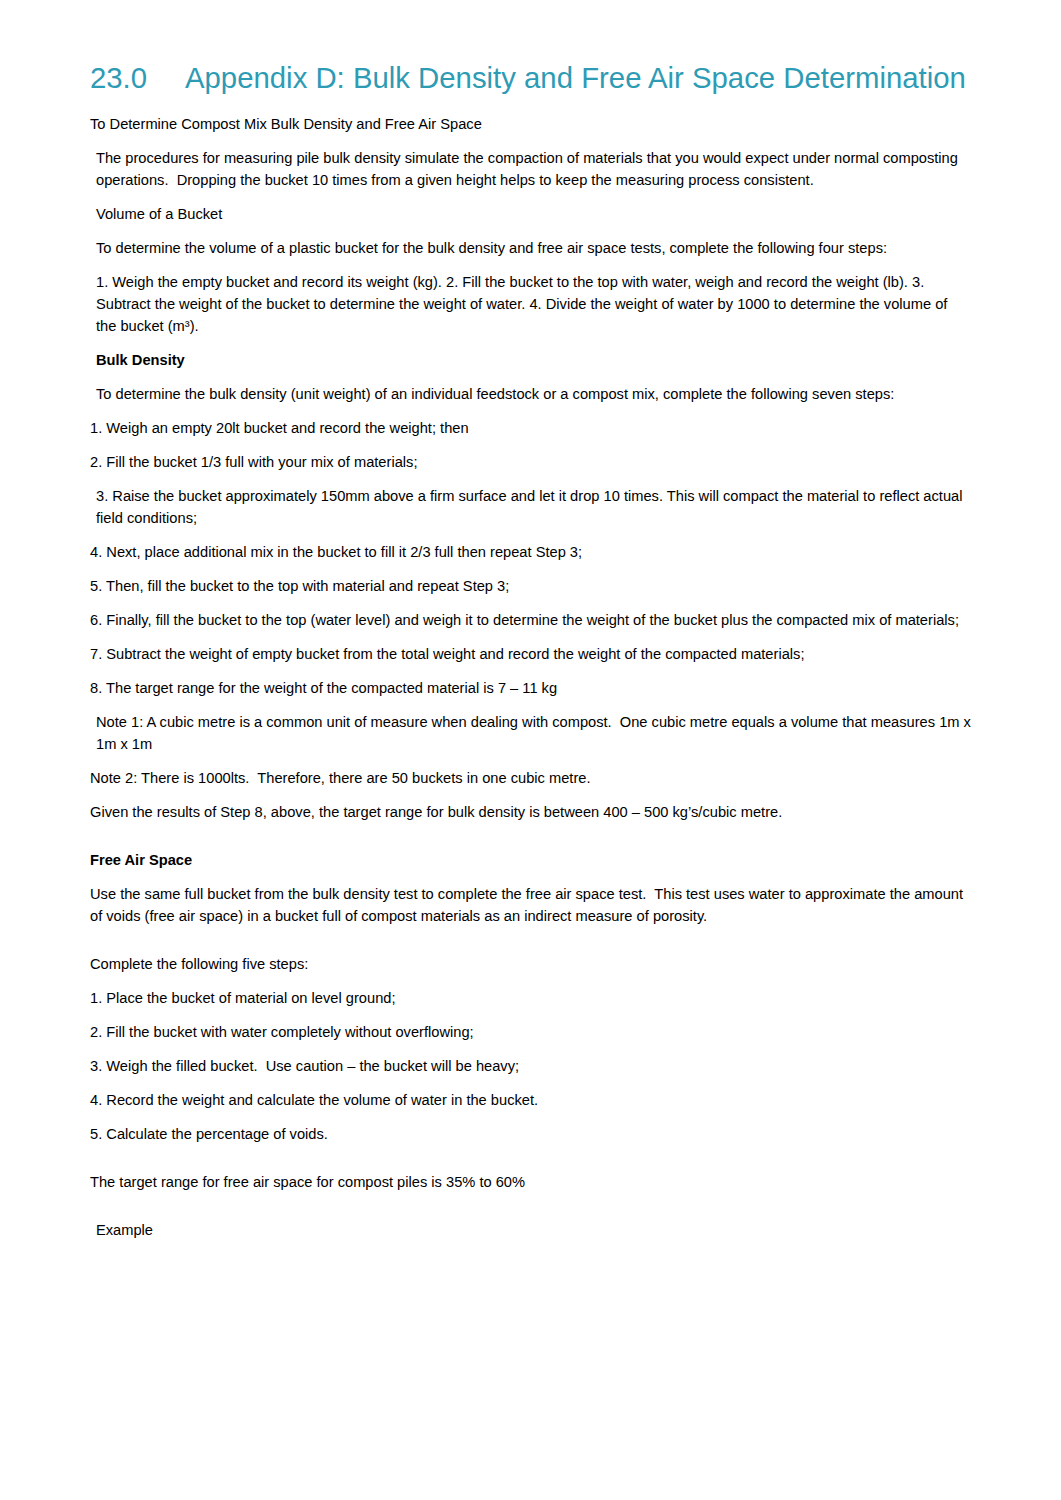23.0 Appendix D: Bulk Density and Free Air Space Determination
To Determine Compost Mix Bulk Density and Free Air Space
The procedures for measuring pile bulk density simulate the compaction of materials that you would expect under normal composting operations. Dropping the bucket 10 times from a given height helps to keep the measuring process consistent.
Volume of a Bucket
To determine the volume of a plastic bucket for the bulk density and free air space tests, complete the following four steps:
1. Weigh the empty bucket and record its weight (kg). 2. Fill the bucket to the top with water, weigh and record the weight (lb). 3. Subtract the weight of the bucket to determine the weight of water. 4. Divide the weight of water by 1000 to determine the volume of the bucket (m³).
Bulk Density
To determine the bulk density (unit weight) of an individual feedstock or a compost mix, complete the following seven steps:
1. Weigh an empty 20lt bucket and record the weight; then
2. Fill the bucket 1/3 full with your mix of materials;
3. Raise the bucket approximately 150mm above a firm surface and let it drop 10 times. This will compact the material to reflect actual field conditions;
4. Next, place additional mix in the bucket to fill it 2/3 full then repeat Step 3;
5. Then, fill the bucket to the top with material and repeat Step 3;
6. Finally, fill the bucket to the top (water level) and weigh it to determine the weight of the bucket plus the compacted mix of materials;
7. Subtract the weight of empty bucket from the total weight and record the weight of the compacted materials;
8. The target range for the weight of the compacted material is 7 – 11 kg
Note 1: A cubic metre is a common unit of measure when dealing with compost. One cubic metre equals a volume that measures 1m x 1m x 1m
Note 2: There is 1000lts. Therefore, there are 50 buckets in one cubic metre.
Given the results of Step 8, above, the target range for bulk density is between 400 – 500 kg’s/cubic metre.
Free Air Space
Use the same full bucket from the bulk density test to complete the free air space test. This test uses water to approximate the amount of voids (free air space) in a bucket full of compost materials as an indirect measure of porosity.
Complete the following five steps:
1. Place the bucket of material on level ground;
2. Fill the bucket with water completely without overflowing;
3. Weigh the filled bucket. Use caution – the bucket will be heavy;
4. Record the weight and calculate the volume of water in the bucket.
5. Calculate the percentage of voids.
The target range for free air space for compost piles is 35% to 60%
Example